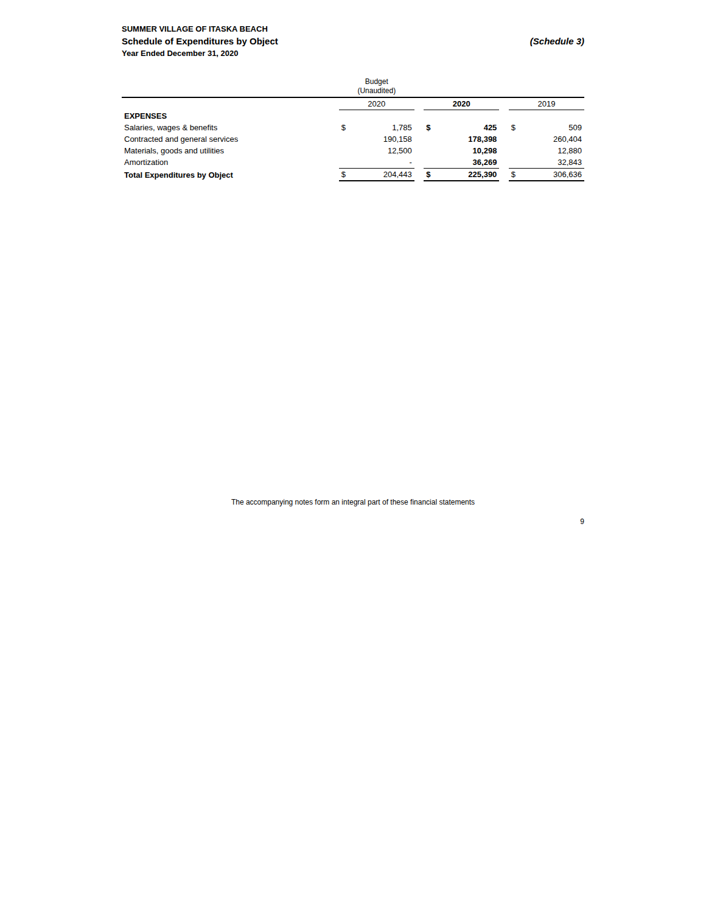SUMMER VILLAGE OF ITASKA BEACH
Schedule of Expenditures by Object
(Schedule 3)
Year Ended December 31, 2020
| | Budget (Unaudited) | | | | |
| | 2020 | | 2020 | | 2019 |
| EXPENSES | | | | | |
| Salaries, wages & benefits | $ | 1,785 | | $ | 425 | | $ | 509 |
| Contracted and general services | | 190,158 | | | 178,398 | | | 260,404 |
| Materials, goods and utilities | | 12,500 | | | 10,298 | | | 12,880 |
| Amortization | | - | | | 36,269 | | | 32,843 |
| Total Expenditures by Object | $ | 204,443 | | $ | 225,390 | | $ | 306,636 |
The accompanying notes form an integral part of these financial statements
9